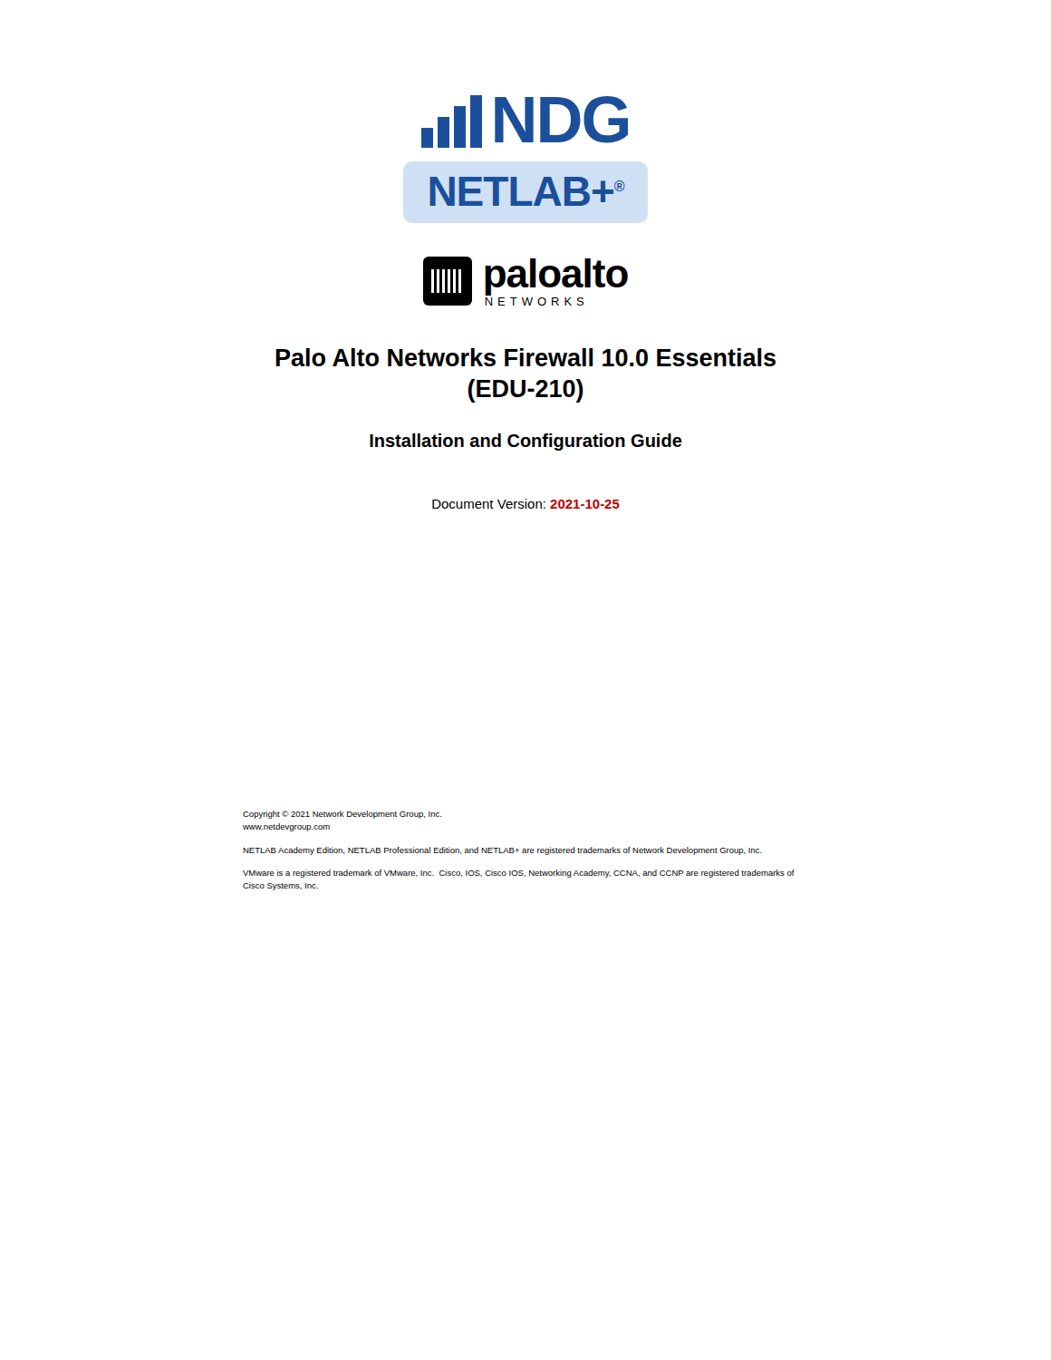NDG
NETLAB+®
paloalto
NETWORKS
Palo Alto Networks Firewall 10.0 Essentials
(EDU-210)
Installation and Configuration Guide
Document Version: 2021-10-25
Copyright © 2021 Network Development Group, Inc.
www.netdevgroup.com
NETLAB Academy Edition, NETLAB Professional Edition, and NETLAB+ are registered trademarks of Network Development Group, Inc.
VMware is a registered trademark of VMware, Inc. Cisco, IOS, Cisco IOS, Networking Academy, CCNA, and CCNP are registered trademarks of Cisco Systems, Inc.